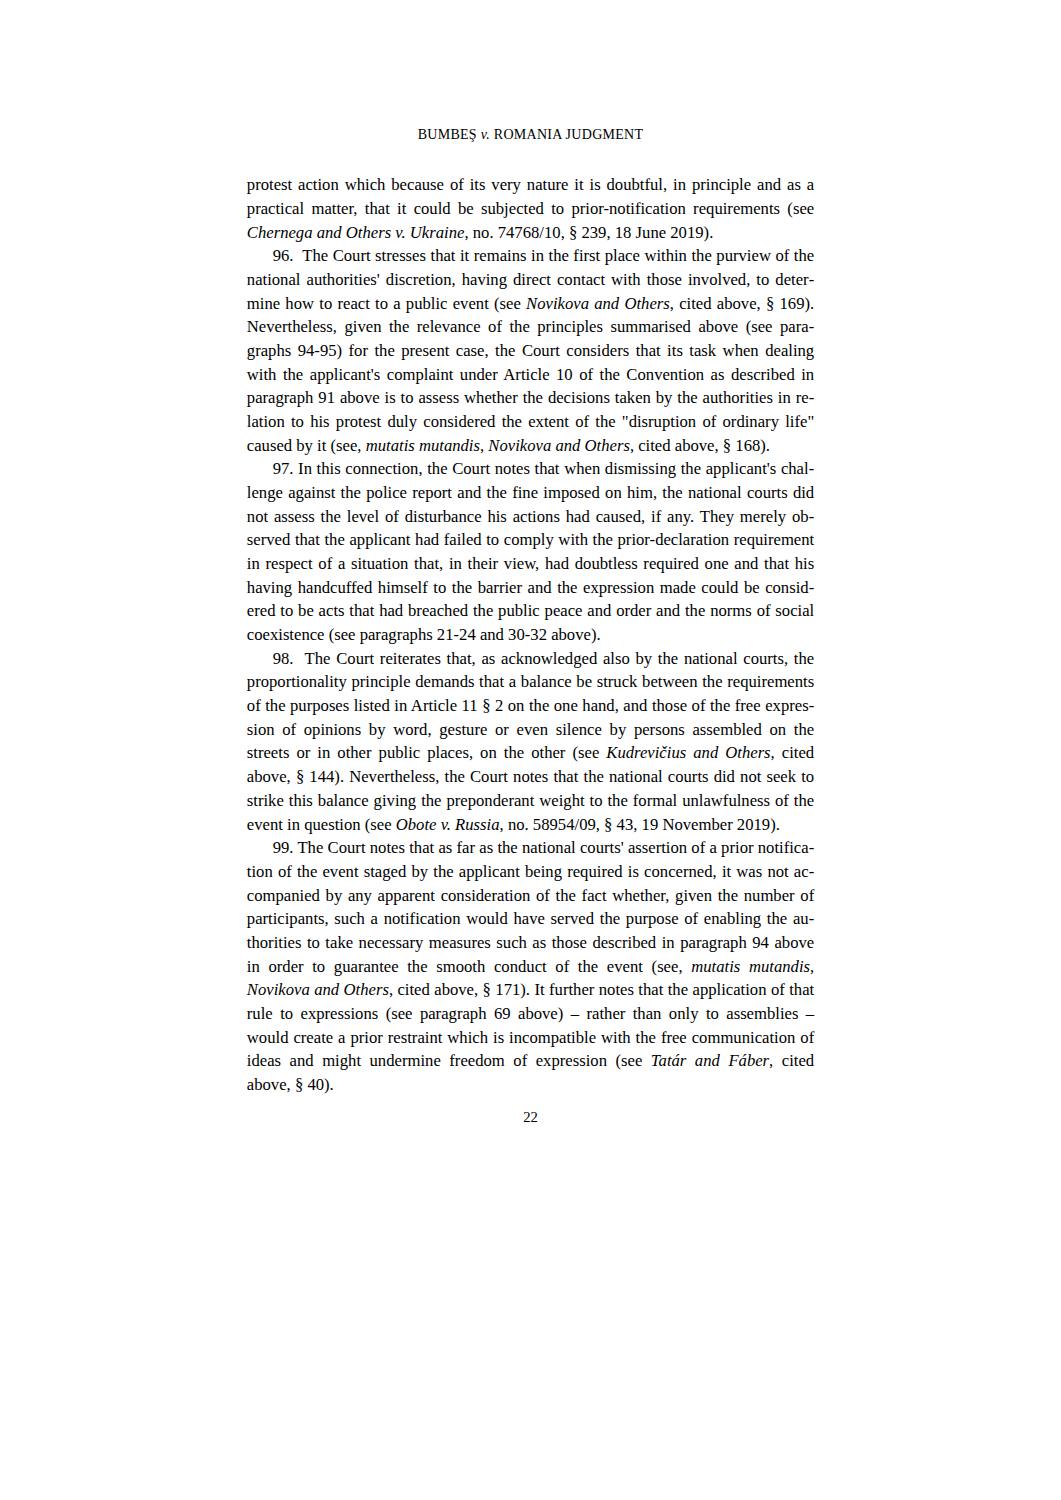BUMBEŞ v. ROMANIA JUDGMENT
protest action which because of its very nature it is doubtful, in principle and as a practical matter, that it could be subjected to prior-notification requirements (see Chernega and Others v. Ukraine, no. 74768/10, § 239, 18 June 2019).
96. The Court stresses that it remains in the first place within the purview of the national authorities' discretion, having direct contact with those involved, to determine how to react to a public event (see Novikova and Others, cited above, § 169). Nevertheless, given the relevance of the principles summarised above (see paragraphs 94-95) for the present case, the Court considers that its task when dealing with the applicant's complaint under Article 10 of the Convention as described in paragraph 91 above is to assess whether the decisions taken by the authorities in relation to his protest duly considered the extent of the "disruption of ordinary life" caused by it (see, mutatis mutandis, Novikova and Others, cited above, § 168).
97. In this connection, the Court notes that when dismissing the applicant's challenge against the police report and the fine imposed on him, the national courts did not assess the level of disturbance his actions had caused, if any. They merely observed that the applicant had failed to comply with the prior-declaration requirement in respect of a situation that, in their view, had doubtless required one and that his having handcuffed himself to the barrier and the expression made could be considered to be acts that had breached the public peace and order and the norms of social coexistence (see paragraphs 21-24 and 30-32 above).
98. The Court reiterates that, as acknowledged also by the national courts, the proportionality principle demands that a balance be struck between the requirements of the purposes listed in Article 11 § 2 on the one hand, and those of the free expression of opinions by word, gesture or even silence by persons assembled on the streets or in other public places, on the other (see Kudrevičius and Others, cited above, § 144). Nevertheless, the Court notes that the national courts did not seek to strike this balance giving the preponderant weight to the formal unlawfulness of the event in question (see Obote v. Russia, no. 58954/09, § 43, 19 November 2019).
99. The Court notes that as far as the national courts' assertion of a prior notification of the event staged by the applicant being required is concerned, it was not accompanied by any apparent consideration of the fact whether, given the number of participants, such a notification would have served the purpose of enabling the authorities to take necessary measures such as those described in paragraph 94 above in order to guarantee the smooth conduct of the event (see, mutatis mutandis, Novikova and Others, cited above, § 171). It further notes that the application of that rule to expressions (see paragraph 69 above) – rather than only to assemblies – would create a prior restraint which is incompatible with the free communication of ideas and might undermine freedom of expression (see Tatár and Fáber, cited above, § 40).
22